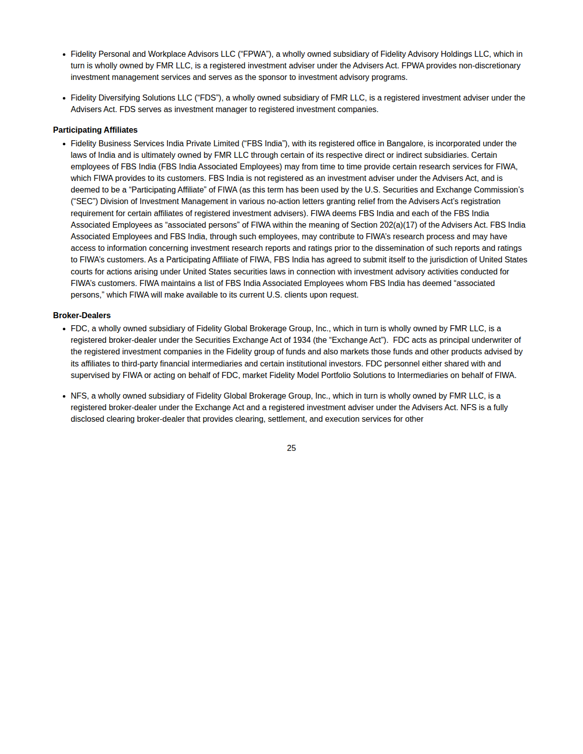Fidelity Personal and Workplace Advisors LLC (“FPWA”), a wholly owned subsidiary of Fidelity Advisory Holdings LLC, which in turn is wholly owned by FMR LLC, is a registered investment adviser under the Advisers Act. FPWA provides non-discretionary investment management services and serves as the sponsor to investment advisory programs.
Fidelity Diversifying Solutions LLC (“FDS”), a wholly owned subsidiary of FMR LLC, is a registered investment adviser under the Advisers Act. FDS serves as investment manager to registered investment companies.
Participating Affiliates
Fidelity Business Services India Private Limited (“FBS India”), with its registered office in Bangalore, is incorporated under the laws of India and is ultimately owned by FMR LLC through certain of its respective direct or indirect subsidiaries. Certain employees of FBS India (FBS India Associated Employees) may from time to time provide certain research services for FIWA, which FIWA provides to its customers. FBS India is not registered as an investment adviser under the Advisers Act, and is deemed to be a “Participating Affiliate” of FIWA (as this term has been used by the U.S. Securities and Exchange Commission’s (“SEC”) Division of Investment Management in various no-action letters granting relief from the Advisers Act’s registration requirement for certain affiliates of registered investment advisers). FIWA deems FBS India and each of the FBS India Associated Employees as “associated persons” of FIWA within the meaning of Section 202(a)(17) of the Advisers Act. FBS India Associated Employees and FBS India, through such employees, may contribute to FIWA’s research process and may have access to information concerning investment research reports and ratings prior to the dissemination of such reports and ratings to FIWA’s customers. As a Participating Affiliate of FIWA, FBS India has agreed to submit itself to the jurisdiction of United States courts for actions arising under United States securities laws in connection with investment advisory activities conducted for FIWA’s customers. FIWA maintains a list of FBS India Associated Employees whom FBS India has deemed “associated persons,” which FIWA will make available to its current U.S. clients upon request.
Broker-Dealers
FDC, a wholly owned subsidiary of Fidelity Global Brokerage Group, Inc., which in turn is wholly owned by FMR LLC, is a registered broker-dealer under the Securities Exchange Act of 1934 (the “Exchange Act”). FDC acts as principal underwriter of the registered investment companies in the Fidelity group of funds and also markets those funds and other products advised by its affiliates to third-party financial intermediaries and certain institutional investors. FDC personnel either shared with and supervised by FIWA or acting on behalf of FDC, market Fidelity Model Portfolio Solutions to Intermediaries on behalf of FIWA.
NFS, a wholly owned subsidiary of Fidelity Global Brokerage Group, Inc., which in turn is wholly owned by FMR LLC, is a registered broker-dealer under the Exchange Act and a registered investment adviser under the Advisers Act. NFS is a fully disclosed clearing broker-dealer that provides clearing, settlement, and execution services for other
25